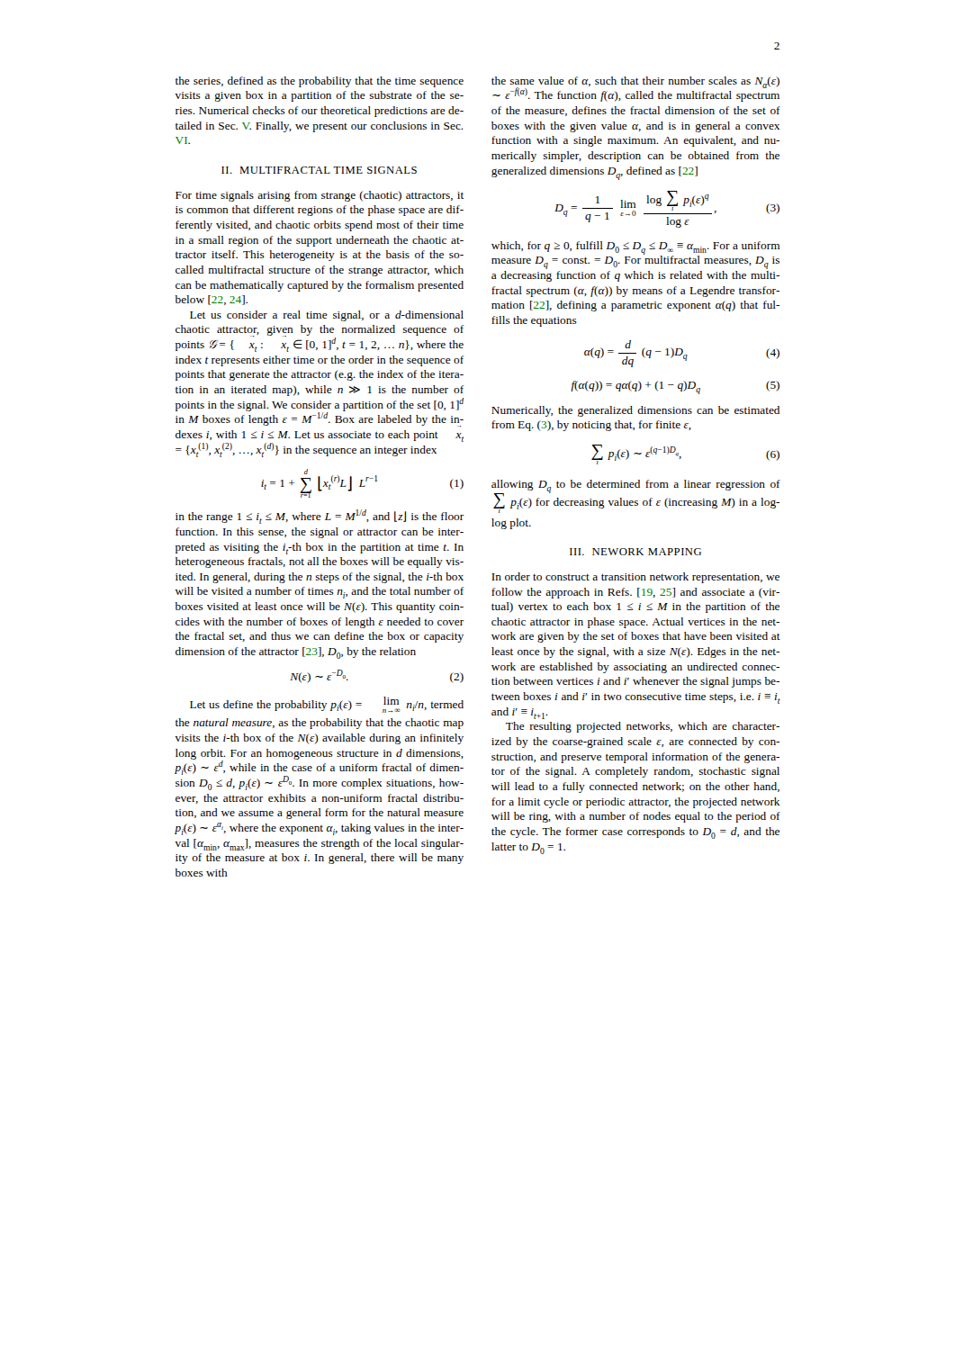2
the series, defined as the probability that the time sequence visits a given box in a partition of the substrate of the series. Numerical checks of our theoretical predictions are detailed in Sec. V. Finally, we present our conclusions in Sec. VI.
II. Multifractal time signals
For time signals arising from strange (chaotic) attractors, it is common that different regions of the phase space are differently visited, and chaotic orbits spend most of their time in a small region of the support underneath the chaotic attractor itself. This heterogeneity is at the basis of the so-called multifractal structure of the strange attractor, which can be mathematically captured by the formalism presented below [22, 24].
Let us consider a real time signal, or a d-dimensional chaotic attractor, given by the normalized sequence of points 𝒢 = {xt : xt ∈ [0, 1]d, t = 1, 2, … n}, where the index t represents either time or the order in the sequence of points that generate the attractor (e.g. the index of the iteration in an iterated map), while n ≫ 1 is the number of points in the signal. We consider a partition of the set [0, 1]d in M boxes of length ε = M−1/d. Box are labeled by the indexes i, with 1 ≤ i ≤ M. Let us associate to each point xt = {xt(1), xt(2), …, xt(d)} in the sequence an integer index
it = 1 + d∑r=1 ⌊xt(r)L⌋ Lr−1 (1)
in the range 1 ≤ it ≤ M, where L = M1/d, and ⌊z⌋ is the floor function. In this sense, the signal or attractor can be interpreted as visiting the it-th box in the partition at time t. In heterogeneous fractals, not all the boxes will be equally visited. In general, during the n steps of the signal, the i-th box will be visited a number of times ni, and the total number of boxes visited at least once will be N(ε). This quantity coincides with the number of boxes of length ε needed to cover the fractal set, and thus we can define the box or capacity dimension of the attractor [23], D0, by the relation
N(ε) ∼ ε−D0. (2)
Let us define the probability pi(ε) = lim n→∞ ni/n, termed the natural measure, as the probability that the chaotic map visits the i-th box of the N(ε) available during an infinitely long orbit. For an homogeneous structure in d dimensions, pi(ε) ∼ εd, while in the case of a uniform fractal of dimension D0 ≤ d, pi(ε) ∼ εD0. In more complex situations, however, the attractor exhibits a non-uniform fractal distribution, and we assume a general form for the natural measure pi(ε) ∼ εαi, where the exponent αi, taking values in the interval [αmin, αmax], measures the strength of the local singularity of the measure at box i. In general, there will be many boxes with
the same value of α, such that their number scales as Nα(ε) ∼ ε−f(α). The function f(α), called the multifractal spectrum of the measure, defines the fractal dimension of the set of boxes with the given value α, and is in general a convex function with a single maximum. An equivalent, and numerically simpler, description can be obtained from the generalized dimensions Dq, defined as [22]
Dq = 1 q − 1 lim ε→0 log ∑i pi(ε)q log ε, (3)
which, for q ≥ 0, fulfill D0 ≤ Dq ≤ D∞ ≡ αmin. For a uniform measure Dq = const. = D0. For multifractal measures, Dq is a decreasing function of q which is related with the multifractal spectrum (α, f(α)) by means of a Legendre transformation [22], defining a parametric exponent α(q) that fulfills the equations
α(q) = ddq (q − 1)Dq (4)
f(α(q)) = qα(q) + (1 − q)Dq (5)
Numerically, the generalized dimensions can be estimated from Eq. (3), by noticing that, for finite ε,
∑i pi(ε) ∼ ε(q−1)Dq, (6)
allowing Dq to be determined from a linear regression of ∑i pi(ε) for decreasing values of ε (increasing M) in a log-log plot.
III. Nework mapping
In order to construct a transition network representation, we follow the approach in Refs. [19, 25] and associate a (virtual) vertex to each box 1 ≤ i ≤ M in the partition of the chaotic attractor in phase space. Actual vertices in the network are given by the set of boxes that have been visited at least once by the signal, with a size N(ε). Edges in the network are established by associating an undirected connection between vertices i and i′ whenever the signal jumps between boxes i and i′ in two consecutive time steps, i.e. i ≡ it and i′ ≡ it+1.
The resulting projected networks, which are characterized by the coarse-grained scale ε, are connected by construction, and preserve temporal information of the generator of the signal. A completely random, stochastic signal will lead to a fully connected network; on the other hand, for a limit cycle or periodic attractor, the projected network will be ring, with a number of nodes equal to the period of the cycle. The former case corresponds to D0 = d, and the latter to D0 = 1.